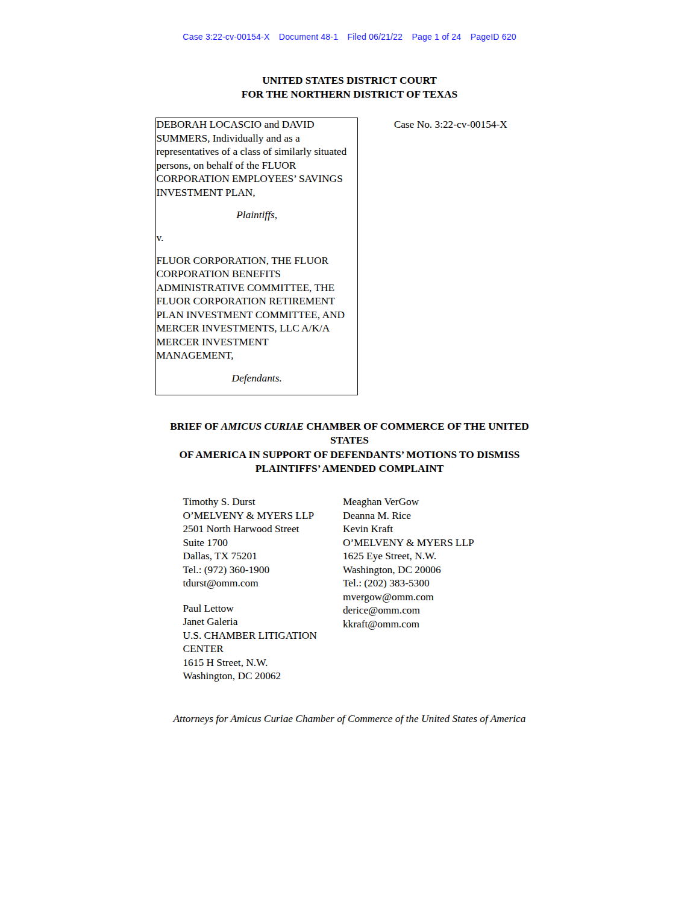Case 3:22-cv-00154-X Document 48-1 Filed 06/21/22 Page 1 of 24 PageID 620
United States District Court
for the Northern District of Texas
| DEBORAH LOCASCIO and DAVID SUMMERS, Individually and as a representatives of a class of similarly situated persons, on behalf of the FLUOR CORPORATION EMPLOYEES’ SAVINGS INVESTMENT PLAN, Plaintiffs, v. FLUOR CORPORATION, THE FLUOR CORPORATION BENEFITS ADMINISTRATIVE COMMITTEE, THE FLUOR CORPORATION RETIREMENT PLAN INVESTMENT COMMITTEE, and MERCER INVESTMENTS, LLC a/k/a MERCER INVESTMENT MANAGEMENT, Defendants. | Case No. 3:22-cv-00154-X |
Brief of Amicus Curiae Chamber of Commerce of the United States
of America in Support of Defendants’ Motions to Dismiss
Plaintiffs’ Amended Complaint
| Timothy S. Durst O’MELVENY & MYERS LLP 2501 North Harwood Street Suite 1700 Dallas, TX 75201 Tel.: (972) 360-1900 tdurst@omm.com Paul Lettow Janet Galeria U.S. CHAMBER LITIGATION CENTER 1615 H Street, N.W. Washington, DC 20062 | Meaghan VerGow Deanna M. Rice Kevin Kraft O’MELVENY & MYERS LLP 1625 Eye Street, N.W. Washington, DC 20006 Tel.: (202) 383-5300 mvergow@omm.com derice@omm.com kkraft@omm.com |
Attorneys for Amicus Curiae Chamber of Commerce of the United States of America